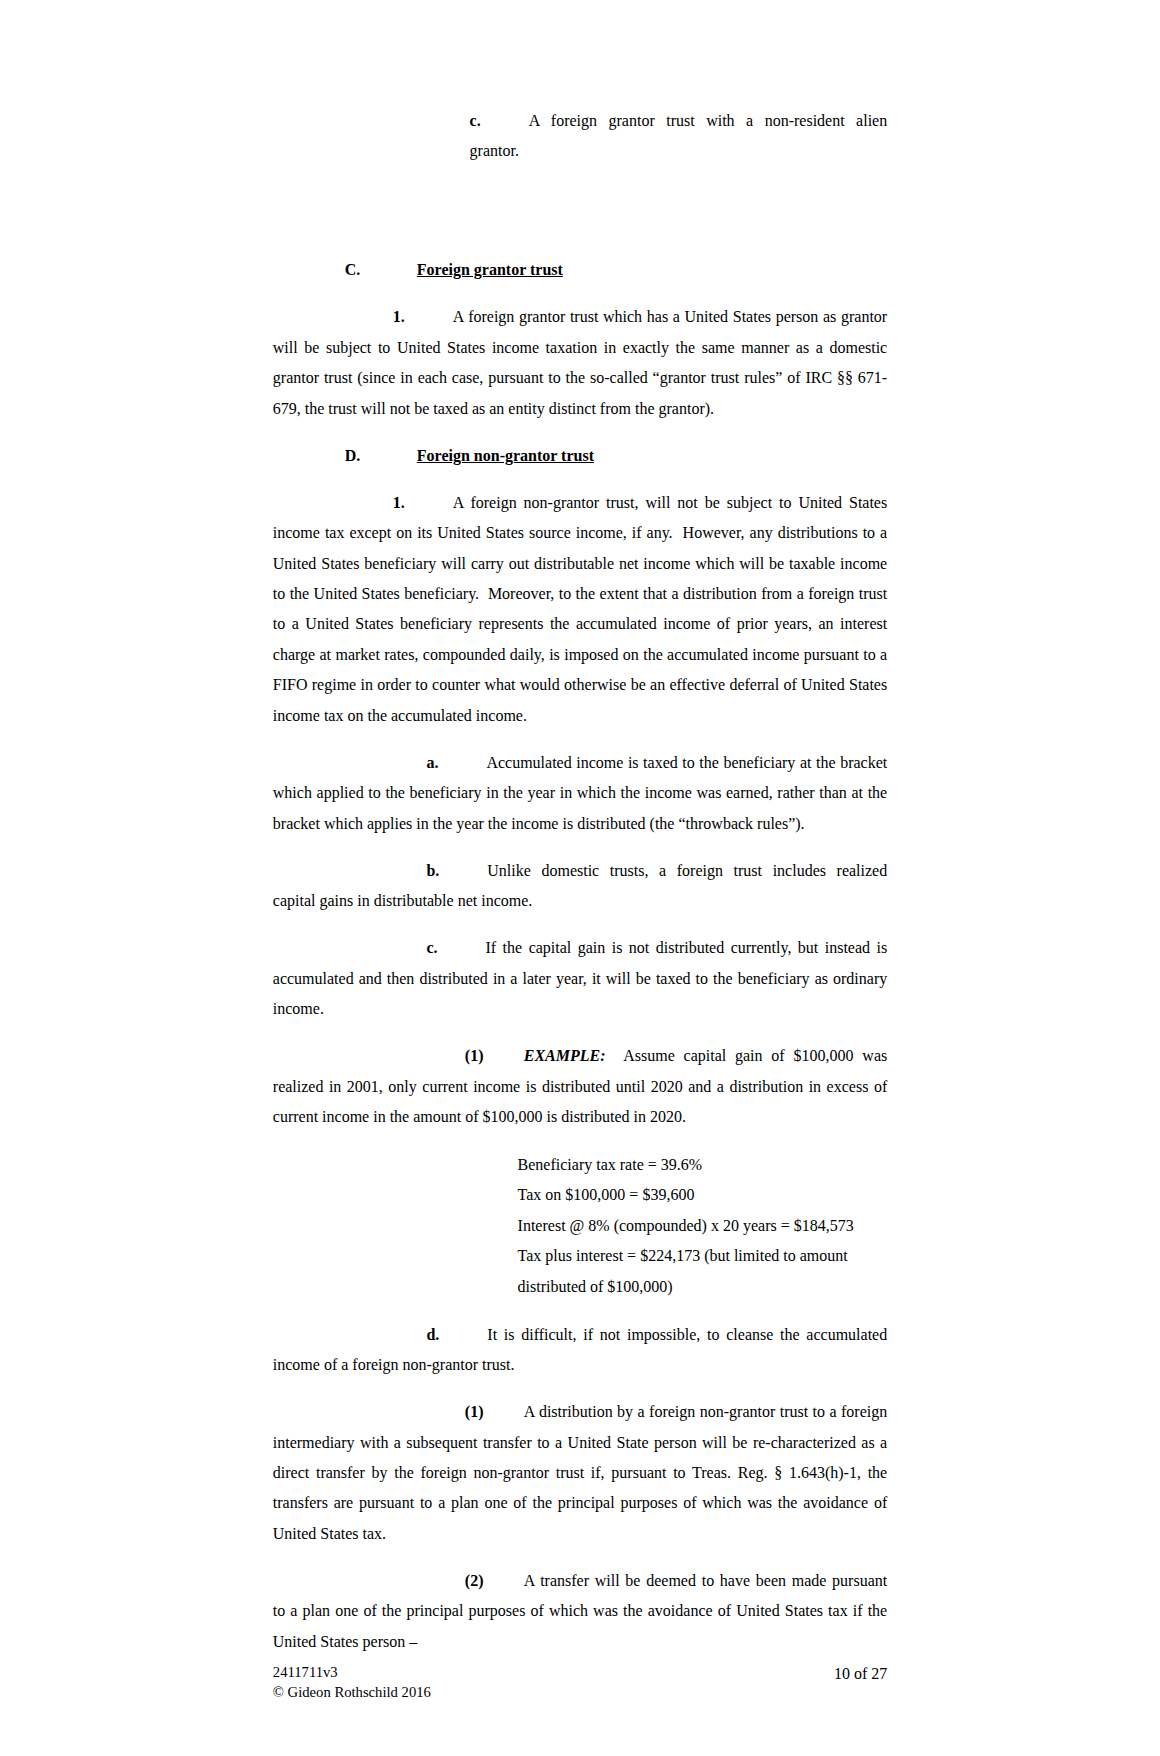c. A foreign grantor trust with a non-resident alien grantor.
C. Foreign grantor trust
1. A foreign grantor trust which has a United States person as grantor will be subject to United States income taxation in exactly the same manner as a domestic grantor trust (since in each case, pursuant to the so-called “grantor trust rules” of IRC §§ 671-679, the trust will not be taxed as an entity distinct from the grantor).
D. Foreign non-grantor trust
1. A foreign non-grantor trust, will not be subject to United States income tax except on its United States source income, if any. However, any distributions to a United States beneficiary will carry out distributable net income which will be taxable income to the United States beneficiary. Moreover, to the extent that a distribution from a foreign trust to a United States beneficiary represents the accumulated income of prior years, an interest charge at market rates, compounded daily, is imposed on the accumulated income pursuant to a FIFO regime in order to counter what would otherwise be an effective deferral of United States income tax on the accumulated income.
a. Accumulated income is taxed to the beneficiary at the bracket which applied to the beneficiary in the year in which the income was earned, rather than at the bracket which applies in the year the income is distributed (the “throwback rules”).
b. Unlike domestic trusts, a foreign trust includes realized capital gains in distributable net income.
c. If the capital gain is not distributed currently, but instead is accumulated and then distributed in a later year, it will be taxed to the beneficiary as ordinary income.
(1) EXAMPLE: Assume capital gain of $100,000 was realized in 2001, only current income is distributed until 2020 and a distribution in excess of current income in the amount of $100,000 is distributed in 2020.
Beneficiary tax rate = 39.6%
Tax on $100,000 = $39,600
Interest @ 8% (compounded) x 20 years = $184,573
Tax plus interest = $224,173 (but limited to amount distributed of $100,000)
d. It is difficult, if not impossible, to cleanse the accumulated income of a foreign non-grantor trust.
(1) A distribution by a foreign non-grantor trust to a foreign intermediary with a subsequent transfer to a United State person will be re-characterized as a direct transfer by the foreign non-grantor trust if, pursuant to Treas. Reg. § 1.643(h)-1, the transfers are pursuant to a plan one of the principal purposes of which was the avoidance of United States tax.
(2) A transfer will be deemed to have been made pursuant to a plan one of the principal purposes of which was the avoidance of United States tax if the United States person –
2411711v3
© Gideon Rothschild 2016
10 of 27